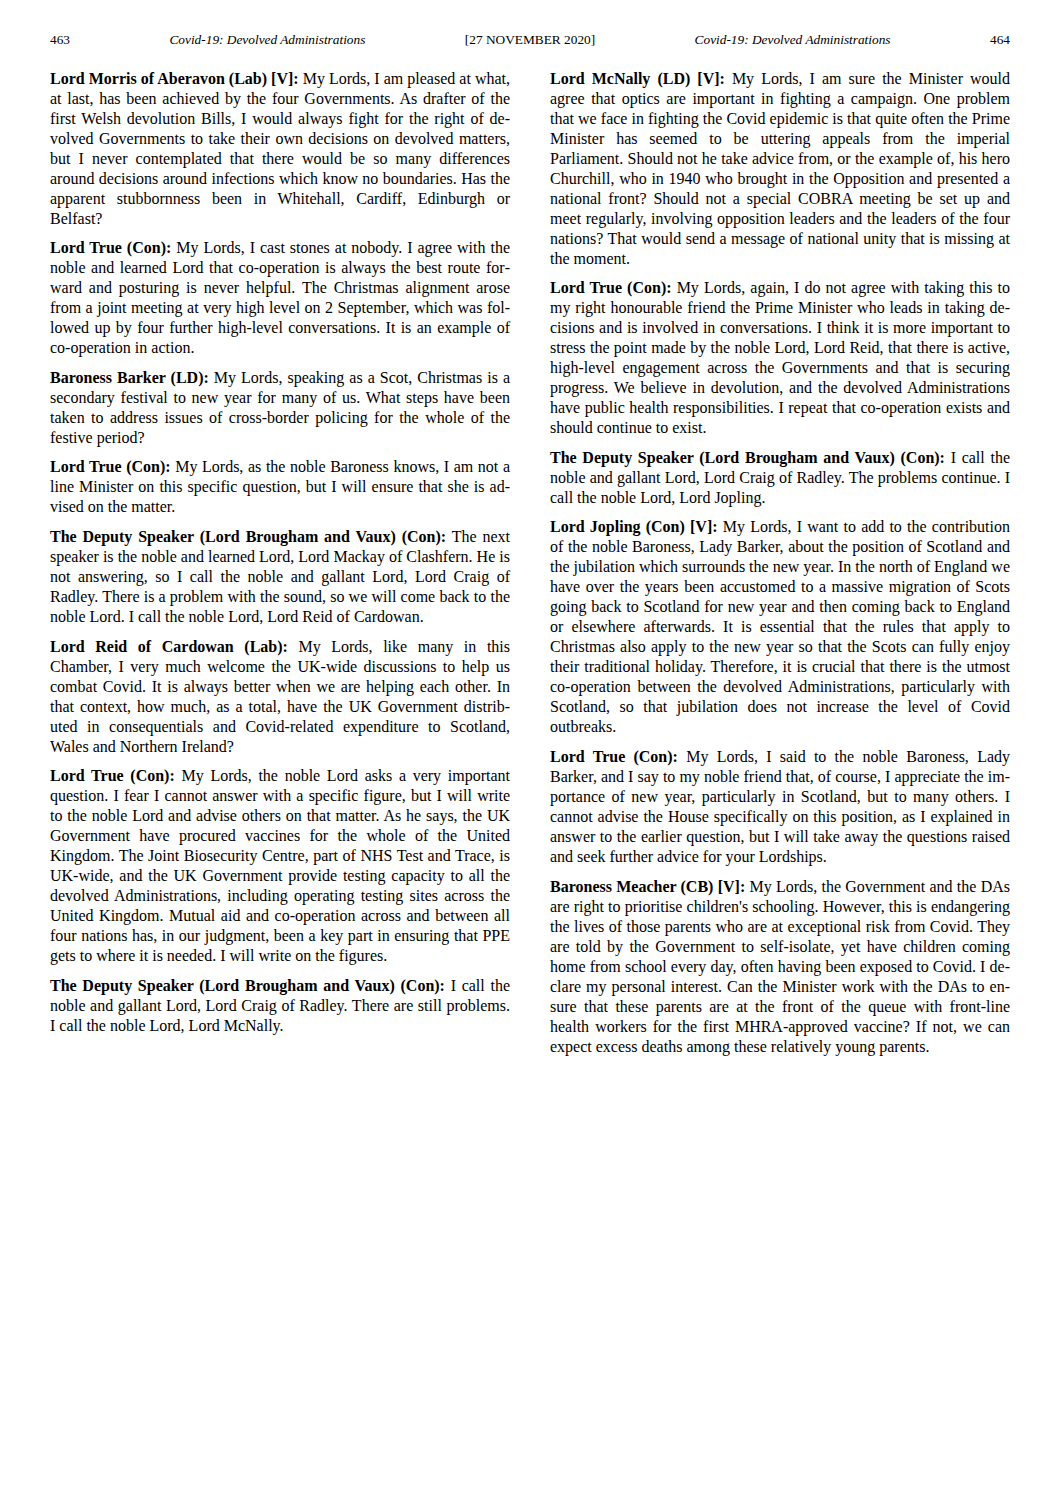463 Covid-19: Devolved Administrations [27 NOVEMBER 2020] Covid-19: Devolved Administrations 464
Lord Morris of Aberavon (Lab) [V]: My Lords, I am pleased at what, at last, has been achieved by the four Governments. As drafter of the first Welsh devolution Bills, I would always fight for the right of devolved Governments to take their own decisions on devolved matters, but I never contemplated that there would be so many differences around decisions around infections which know no boundaries. Has the apparent stubbornness been in Whitehall, Cardiff, Edinburgh or Belfast?
Lord True (Con): My Lords, I cast stones at nobody. I agree with the noble and learned Lord that co-operation is always the best route forward and posturing is never helpful. The Christmas alignment arose from a joint meeting at very high level on 2 September, which was followed up by four further high-level conversations. It is an example of co-operation in action.
Baroness Barker (LD): My Lords, speaking as a Scot, Christmas is a secondary festival to new year for many of us. What steps have been taken to address issues of cross-border policing for the whole of the festive period?
Lord True (Con): My Lords, as the noble Baroness knows, I am not a line Minister on this specific question, but I will ensure that she is advised on the matter.
The Deputy Speaker (Lord Brougham and Vaux) (Con): The next speaker is the noble and learned Lord, Lord Mackay of Clashfern. He is not answering, so I call the noble and gallant Lord, Lord Craig of Radley. There is a problem with the sound, so we will come back to the noble Lord. I call the noble Lord, Lord Reid of Cardowan.
Lord Reid of Cardowan (Lab): My Lords, like many in this Chamber, I very much welcome the UK-wide discussions to help us combat Covid. It is always better when we are helping each other. In that context, how much, as a total, have the UK Government distributed in consequentials and Covid-related expenditure to Scotland, Wales and Northern Ireland?
Lord True (Con): My Lords, the noble Lord asks a very important question. I fear I cannot answer with a specific figure, but I will write to the noble Lord and advise others on that matter. As he says, the UK Government have procured vaccines for the whole of the United Kingdom. The Joint Biosecurity Centre, part of NHS Test and Trace, is UK-wide, and the UK Government provide testing capacity to all the devolved Administrations, including operating testing sites across the United Kingdom. Mutual aid and co-operation across and between all four nations has, in our judgment, been a key part in ensuring that PPE gets to where it is needed. I will write on the figures.
The Deputy Speaker (Lord Brougham and Vaux) (Con): I call the noble and gallant Lord, Lord Craig of Radley. There are still problems. I call the noble Lord, Lord McNally.
Lord McNally (LD) [V]: My Lords, I am sure the Minister would agree that optics are important in fighting a campaign. One problem that we face in fighting the Covid epidemic is that quite often the Prime Minister has seemed to be uttering appeals from the imperial Parliament. Should not he take advice from, or the example of, his hero Churchill, who in 1940 who brought in the Opposition and presented a national front? Should not a special COBRA meeting be set up and meet regularly, involving opposition leaders and the leaders of the four nations? That would send a message of national unity that is missing at the moment.
Lord True (Con): My Lords, again, I do not agree with taking this to my right honourable friend the Prime Minister who leads in taking decisions and is involved in conversations. I think it is more important to stress the point made by the noble Lord, Lord Reid, that there is active, high-level engagement across the Governments and that is securing progress. We believe in devolution, and the devolved Administrations have public health responsibilities. I repeat that co-operation exists and should continue to exist.
The Deputy Speaker (Lord Brougham and Vaux) (Con): I call the noble and gallant Lord, Lord Craig of Radley. The problems continue. I call the noble Lord, Lord Jopling.
Lord Jopling (Con) [V]: My Lords, I want to add to the contribution of the noble Baroness, Lady Barker, about the position of Scotland and the jubilation which surrounds the new year. In the north of England we have over the years been accustomed to a massive migration of Scots going back to Scotland for new year and then coming back to England or elsewhere afterwards. It is essential that the rules that apply to Christmas also apply to the new year so that the Scots can fully enjoy their traditional holiday. Therefore, it is crucial that there is the utmost co-operation between the devolved Administrations, particularly with Scotland, so that jubilation does not increase the level of Covid outbreaks.
Lord True (Con): My Lords, I said to the noble Baroness, Lady Barker, and I say to my noble friend that, of course, I appreciate the importance of new year, particularly in Scotland, but to many others. I cannot advise the House specifically on this position, as I explained in answer to the earlier question, but I will take away the questions raised and seek further advice for your Lordships.
Baroness Meacher (CB) [V]: My Lords, the Government and the DAs are right to prioritise children's schooling. However, this is endangering the lives of those parents who are at exceptional risk from Covid. They are told by the Government to self-isolate, yet have children coming home from school every day, often having been exposed to Covid. I declare my personal interest. Can the Minister work with the DAs to ensure that these parents are at the front of the queue with front-line health workers for the first MHRA-approved vaccine? If not, we can expect excess deaths among these relatively young parents.